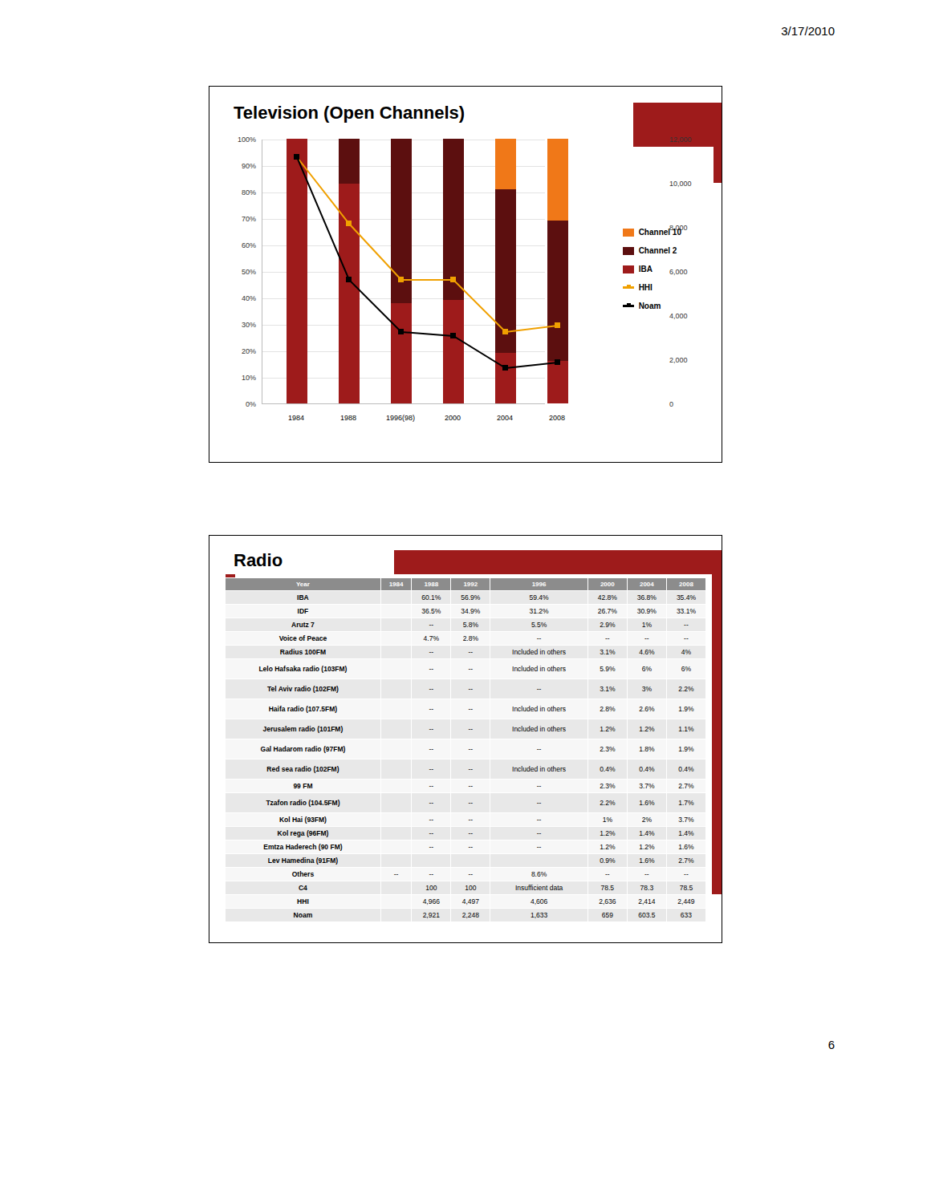3/17/2010
Television (Open Channels)
100%
90%
80%
70%
60%
50%
40%
30%
20%
10%
0%
12,000
10,000
8,000
6,000
4,000
2,000
0
1984
1988
1996(98)
2000
2004
2008
Channel 10
Channel 2
IBA
HHI
Noam
Radio
| Year | 1984 | 1988 | 1992 | 1996 | 2000 | 2004 | 2008 |
| --- | --- | --- | --- | --- | --- | --- | --- |
| IBA | | 60.1% | 56.9% | 59.4% | 42.8% | 36.8% | 35.4% |
| IDF | | 36.5% | 34.9% | 31.2% | 26.7% | 30.9% | 33.1% |
| Arutz 7 | | -- | 5.8% | 5.5% | 2.9% | 1% | -- |
| Voice of Peace | | 4.7% | 2.8% | -- | -- | -- | -- |
| Radius 100FM | | -- | -- | Included in others | 3.1% | 4.6% | 4% |
| Lelo Hafsaka radio (103FM) | | -- | -- | Included in others | 5.9% | 6% | 6% |
| Tel Aviv radio (102FM) | | -- | -- | -- | 3.1% | 3% | 2.2% |
| Haifa radio (107.5FM) | | -- | -- | Included in others | 2.8% | 2.6% | 1.9% |
| Jerusalem radio (101FM) | | -- | -- | Included in others | 1.2% | 1.2% | 1.1% |
| Gal Hadarom radio (97FM) | | -- | -- | -- | 2.3% | 1.8% | 1.9% |
| Red sea radio (102FM) | | -- | -- | Included in others | 0.4% | 0.4% | 0.4% |
| 99 FM | | -- | -- | -- | 2.3% | 3.7% | 2.7% |
| Tzafon radio (104.5FM) | | -- | -- | -- | 2.2% | 1.6% | 1.7% |
| Kol Hai (93FM) | | -- | -- | -- | 1% | 2% | 3.7% |
| Kol rega (96FM) | | -- | -- | -- | 1.2% | 1.4% | 1.4% |
| Emtza Haderech (90 FM) | | -- | -- | -- | 1.2% | 1.2% | 1.6% |
| Lev Hamedina (91FM) | | | | | 0.9% | 1.6% | 2.7% |
| Others | -- | -- | -- | 8.6% | -- | -- | -- |
| C4 | | 100 | 100 | Insufficient data | 78.5 | 78.3 | 78.5 |
| HHI | | 4,966 | 4,497 | 4,606 | 2,636 | 2,414 | 2,449 |
| Noam | | 2,921 | 2,248 | 1,633 | 659 | 603.5 | 633 |
6